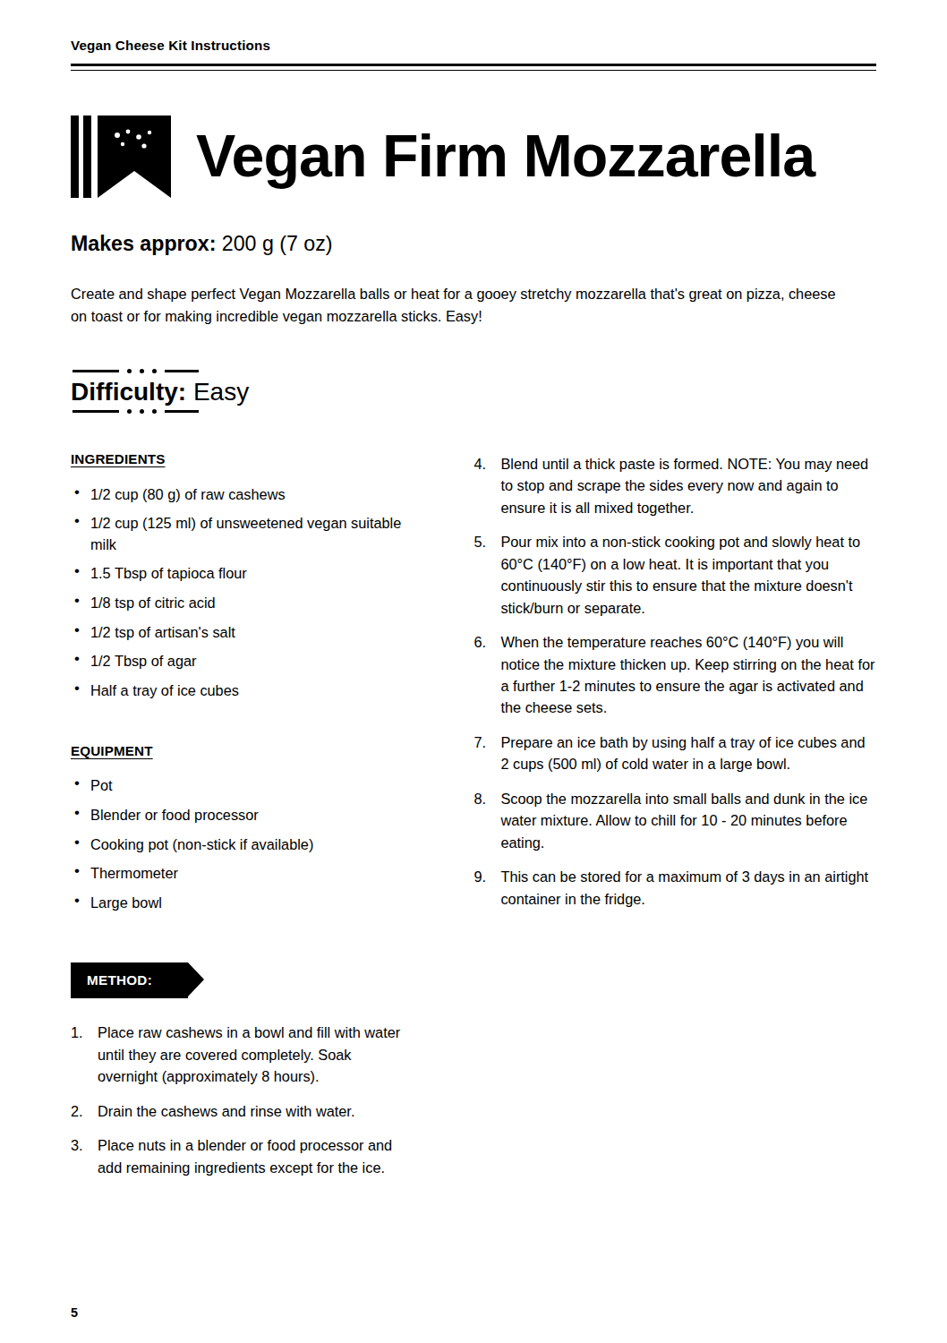Vegan Cheese Kit Instructions
Vegan Firm Mozzarella
Makes approx: 200 g (7 oz)
Create and shape perfect Vegan Mozzarella balls or heat for a gooey stretchy mozzarella that's great on pizza, cheese on toast or for making incredible vegan mozzarella sticks. Easy!
Difficulty: Easy
INGREDIENTS
1/2 cup (80 g) of raw cashews
1/2 cup (125 ml) of unsweetened vegan suitable milk
1.5 Tbsp of tapioca flour
1/8 tsp of citric acid
1/2 tsp of artisan's salt
1/2 Tbsp of agar
Half a tray of ice cubes
EQUIPMENT
Pot
Blender or food processor
Cooking pot (non-stick if available)
Thermometer
Large bowl
METHOD:
Place raw cashews in a bowl and fill with water until they are covered completely. Soak overnight (approximately 8 hours).
Drain the cashews and rinse with water.
Place nuts in a blender or food processor and add remaining ingredients except for the ice.
Blend until a thick paste is formed. NOTE: You may need to stop and scrape the sides every now and again to ensure it is all mixed together.
Pour mix into a non-stick cooking pot and slowly heat to 60°C (140°F) on a low heat. It is important that you continuously stir this to ensure that the mixture doesn't stick/burn or separate.
When the temperature reaches 60°C (140°F) you will notice the mixture thicken up. Keep stirring on the heat for a further 1-2 minutes to ensure the agar is activated and the cheese sets.
Prepare an ice bath by using half a tray of ice cubes and 2 cups (500 ml) of cold water in a large bowl.
Scoop the mozzarella into small balls and dunk in the ice water mixture. Allow to chill for 10 - 20 minutes before eating.
This can be stored for a maximum of 3 days in an airtight container in the fridge.
5